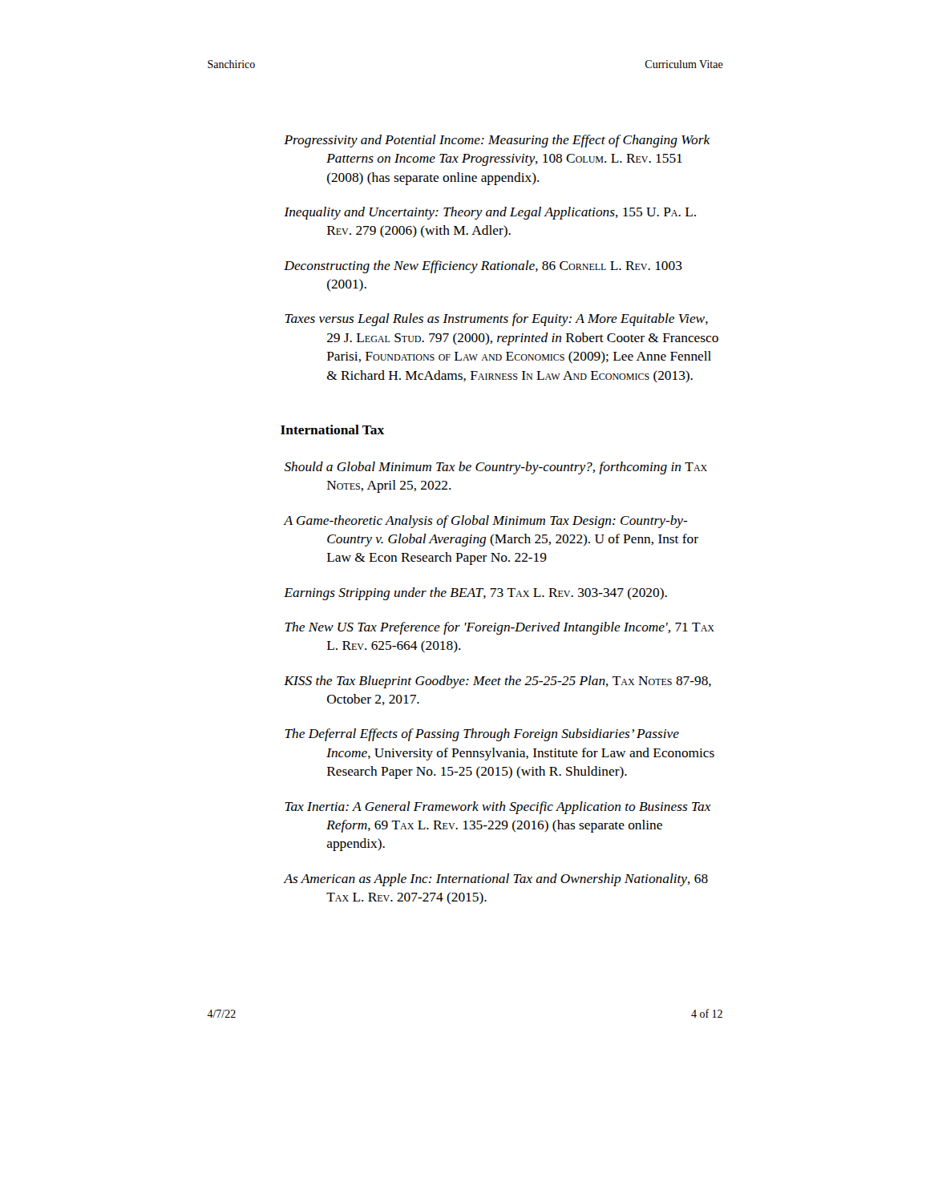Sanchirico Curriculum Vitae
Progressivity and Potential Income: Measuring the Effect of Changing Work Patterns on Income Tax Progressivity, 108 Colum. L. Rev. 1551 (2008) (has separate online appendix).
Inequality and Uncertainty: Theory and Legal Applications, 155 U. Pa. L. Rev. 279 (2006) (with M. Adler).
Deconstructing the New Efficiency Rationale, 86 Cornell L. Rev. 1003 (2001).
Taxes versus Legal Rules as Instruments for Equity: A More Equitable View, 29 J. Legal Stud. 797 (2000), reprinted in Robert Cooter & Francesco Parisi, Foundations of Law and Economics (2009); Lee Anne Fennell & Richard H. McAdams, Fairness In Law And Economics (2013).
International Tax
Should a Global Minimum Tax be Country-by-country?, forthcoming in Tax Notes, April 25, 2022.
A Game-theoretic Analysis of Global Minimum Tax Design: Country-by-Country v. Global Averaging (March 25, 2022). U of Penn, Inst for Law & Econ Research Paper No. 22-19
Earnings Stripping under the BEAT, 73 Tax L. Rev. 303-347 (2020).
The New US Tax Preference for 'Foreign-Derived Intangible Income', 71 Tax L. Rev. 625-664 (2018).
KISS the Tax Blueprint Goodbye: Meet the 25-25-25 Plan, Tax Notes 87-98, October 2, 2017.
The Deferral Effects of Passing Through Foreign Subsidiaries’ Passive Income, University of Pennsylvania, Institute for Law and Economics Research Paper No. 15-25 (2015) (with R. Shuldiner).
Tax Inertia: A General Framework with Specific Application to Business Tax Reform, 69 Tax L. Rev. 135-229 (2016) (has separate online appendix).
As American as Apple Inc: International Tax and Ownership Nationality, 68 Tax L. Rev. 207-274 (2015).
4/7/22 4 of 12